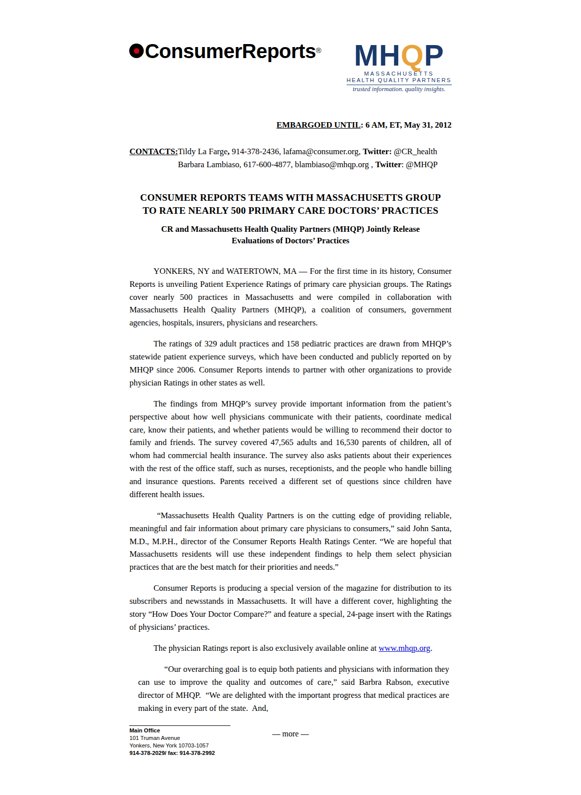ConsumerReports®
MHQP
MASSACHUSETTS
HEALTH QUALITY PARTNERS
trusted information. quality insights.
EMBARGOED UNTIL: 6 AM, ET, May 31, 2012
| CONTACTS: | Tildy La Farge , 914-378-2436, lafama@consumer.org, Twitter: @CR_health |
| | Barbara Lambiaso, 617-600-4877, blambiaso@mhqp.org , Twitter : @MHQP |
CONSUMER REPORTS TEAMS WITH MASSACHUSETTS GROUP
TO RATE NEARLY 500 PRIMARY CARE DOCTORS’ PRACTICES
CR and Massachusetts Health Quality Partners (MHQP) Jointly Release
Evaluations of Doctors’ Practices
YONKERS, NY and WATERTOWN, MA — For the first time in its history, Consumer Reports is unveiling Patient Experience Ratings of primary care physician groups. The Ratings cover nearly 500 practices in Massachusetts and were compiled in collaboration with Massachusetts Health Quality Partners (MHQP), a coalition of consumers, government agencies, hospitals, insurers, physicians and researchers.
The ratings of 329 adult practices and 158 pediatric practices are drawn from MHQP’s statewide patient experience surveys, which have been conducted and publicly reported on by MHQP since 2006. Consumer Reports intends to partner with other organizations to provide physician Ratings in other states as well.
The findings from MHQP’s survey provide important information from the patient’s perspective about how well physicians communicate with their patients, coordinate medical care, know their patients, and whether patients would be willing to recommend their doctor to family and friends. The survey covered 47,565 adults and 16,530 parents of children, all of whom had commercial health insurance. The survey also asks patients about their experiences with the rest of the office staff, such as nurses, receptionists, and the people who handle billing and insurance questions. Parents received a different set of questions since children have different health issues.
“Massachusetts Health Quality Partners is on the cutting edge of providing reliable, meaningful and fair information about primary care physicians to consumers,” said John Santa, M.D., M.P.H., director of the Consumer Reports Health Ratings Center. “We are hopeful that Massachusetts residents will use these independent findings to help them select physician practices that are the best match for their priorities and needs.”
Consumer Reports is producing a special version of the magazine for distribution to its subscribers and newsstands in Massachusetts. It will have a different cover, highlighting the story “How Does Your Doctor Compare?” and feature a special, 24-page insert with the Ratings of physicians’ practices.
The physician Ratings report is also exclusively available online at www.mhqp.org.
“Our overarching goal is to equip both patients and physicians with information they can use to improve the quality and outcomes of care,” said Barbra Rabson, executive director of MHQP. “We are delighted with the important progress that medical practices are making in every part of the state. And,
Main Office
101 Truman Avenue
Yonkers, New York 10703-1057
914-378-2029/ fax: 914-378-2992
— more —